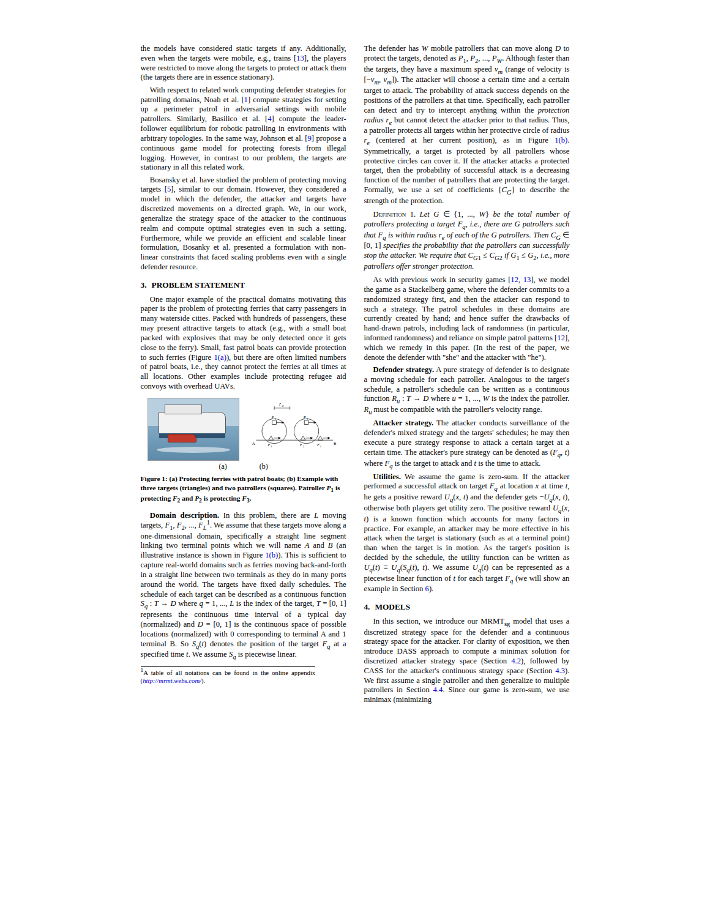the models have considered static targets if any. Additionally, even when the targets were mobile, e.g., trains [13], the players were restricted to move along the targets to protect or attack them (the targets there are in essence stationary).
With respect to related work computing defender strategies for patrolling domains, Noah et al. [1] compute strategies for setting up a perimeter patrol in adversarial settings with mobile patrollers. Similarly, Basilico et al. [4] compute the leader-follower equilibrium for robotic patrolling in environments with arbitrary topologies. In the same way, Johnson et al. [9] propose a continuous game model for protecting forests from illegal logging. However, in contrast to our problem, the targets are stationary in all this related work.
Bosansky et al. have studied the problem of protecting moving targets [5], similar to our domain. However, they considered a model in which the defender, the attacker and targets have discretized movements on a directed graph. We, in our work, generalize the strategy space of the attacker to the continuous realm and compute optimal strategies even in such a setting. Furthermore, while we provide an efficient and scalable linear formulation, Bosanky et al. presented a formulation with non-linear constraints that faced scaling problems even with a single defender resource.
3. PROBLEM STATEMENT
One major example of the practical domains motivating this paper is the problem of protecting ferries that carry passengers in many waterside cities. Packed with hundreds of passengers, these may present attractive targets to attack (e.g., with a small boat packed with explosives that may be only detected once it gets close to the ferry). Small, fast patrol boats can provide protection to such ferries (Figure 1(a)), but there are often limited numbers of patrol boats, i.e., they cannot protect the ferries at all times at all locations. Other examples include protecting refugee aid convoys with overhead UAVs.
r e A B P 1 P 2 F 2 F 3 F 1
(a) (b)
Figure 1: (a) Protecting ferries with patrol boats; (b) Example with three targets (triangles) and two patrollers (squares). Patroller P1 is protecting F2 and P2 is protecting F3.
Domain description. In this problem, there are L moving targets, F1, F2, ..., FL1. We assume that these targets move along a one-dimensional domain, specifically a straight line segment linking two terminal points which we will name A and B (an illustrative instance is shown in Figure 1(b)). This is sufficient to capture real-world domains such as ferries moving back-and-forth in a straight line between two terminals as they do in many ports around the world. The targets have fixed daily schedules. The schedule of each target can be described as a continuous function Sq : T → D where q = 1, ..., L is the index of the target, T = [0, 1] represents the continuous time interval of a typical day (normalized) and D = [0, 1] is the continuous space of possible locations (normalized) with 0 corresponding to terminal A and 1 terminal B. So Sq(t) denotes the position of the target Fq at a specified time t. We assume Sq is piecewise linear.
1A table of all notations can be found in the online appendix (http://mrmt.webs.com/).
The defender has W mobile patrollers that can move along D to protect the targets, denoted as P1, P2, ..., PW. Although faster than the targets, they have a maximum speed vm (range of velocity is [−vm, vm]). The attacker will choose a certain time and a certain target to attack. The probability of attack success depends on the positions of the patrollers at that time. Specifically, each patroller can detect and try to intercept anything within the protection radius re but cannot detect the attacker prior to that radius. Thus, a patroller protects all targets within her protective circle of radius re (centered at her current position), as in Figure 1(b). Symmetrically, a target is protected by all patrollers whose protective circles can cover it. If the attacker attacks a protected target, then the probability of successful attack is a decreasing function of the number of patrollers that are protecting the target. Formally, we use a set of coefficients {CG} to describe the strength of the protection.
Definition 1. Let G ∈ {1, ..., W} be the total number of patrollers protecting a target Fq, i.e., there are G patrollers such that Fq is within radius re of each of the G patrollers. Then CG ∈ [0, 1] specifies the probability that the patrollers can successfully stop the attacker. We require that CG1 ≤ CG2 if G1 ≤ G2, i.e., more patrollers offer stronger protection.
As with previous work in security games [12, 13], we model the game as a Stackelberg game, where the defender commits to a randomized strategy first, and then the attacker can respond to such a strategy. The patrol schedules in these domains are currently created by hand; and hence suffer the drawbacks of hand-drawn patrols, including lack of randomness (in particular, informed randomness) and reliance on simple patrol patterns [12], which we remedy in this paper. (In the rest of the paper, we denote the defender with "she" and the attacker with "he").
Defender strategy. A pure strategy of defender is to designate a moving schedule for each patroller. Analogous to the target's schedule, a patroller's schedule can be written as a continuous function Ru : T → D where u = 1, ..., W is the index the patroller. Ru must be compatible with the patroller's velocity range.
Attacker strategy. The attacker conducts surveillance of the defender's mixed strategy and the targets' schedules; he may then execute a pure strategy response to attack a certain target at a certain time. The attacker's pure strategy can be denoted as (Fq, t) where Fq is the target to attack and t is the time to attack.
Utilities. We assume the game is zero-sum. If the attacker performed a successful attack on target Fq at location x at time t, he gets a positive reward Uq(x, t) and the defender gets −Uq(x, t), otherwise both players get utility zero. The positive reward Uq(x, t) is a known function which accounts for many factors in practice. For example, an attacker may be more effective in his attack when the target is stationary (such as at a terminal point) than when the target is in motion. As the target's position is decided by the schedule, the utility function can be written as Uq(t) ≡ Uq(Sq(t), t). We assume Uq(t) can be represented as a piecewise linear function of t for each target Fq (we will show an example in Section 6).
4. MODELS
In this section, we introduce our MRMTsg model that uses a discretized strategy space for the defender and a continuous strategy space for the attacker. For clarity of exposition, we then introduce DASS approach to compute a minimax solution for discretized attacker strategy space (Section 4.2), followed by CASS for the attacker's continuous strategy space (Section 4.3). We first assume a single patroller and then generalize to multiple patrollers in Section 4.4. Since our game is zero-sum, we use minimax (minimizing